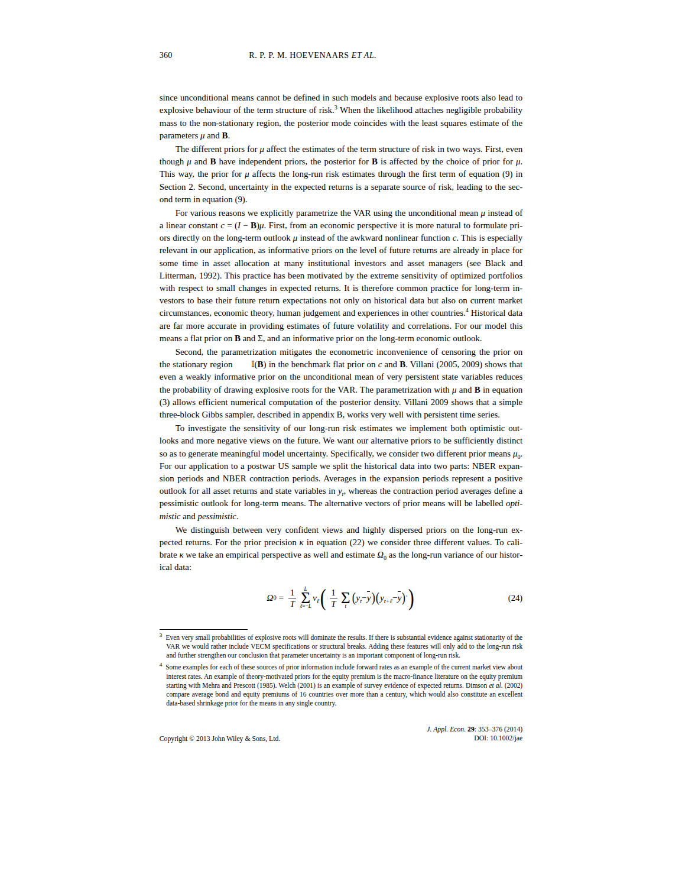360 R. P. P. M. HOEVENAARS ET AL.
since unconditional means cannot be defined in such models and because explosive roots also lead to explosive behaviour of the term structure of risk.3 When the likelihood attaches negligible probability mass to the non-stationary region, the posterior mode coincides with the least squares estimate of the parameters μ and B.
The different priors for μ affect the estimates of the term structure of risk in two ways. First, even though μ and B have independent priors, the posterior for B is affected by the choice of prior for μ. This way, the prior for μ affects the long-run risk estimates through the first term of equation (9) in Section 2. Second, uncertainty in the expected returns is a separate source of risk, leading to the second term in equation (9).
For various reasons we explicitly parametrize the VAR using the unconditional mean μ instead of a linear constant c = (I − B)μ. First, from an economic perspective it is more natural to formulate priors directly on the long-term outlook μ instead of the awkward nonlinear function c. This is especially relevant in our application, as informative priors on the level of future returns are already in place for some time in asset allocation at many institutional investors and asset managers (see Black and Litterman, 1992). This practice has been motivated by the extreme sensitivity of optimized portfolios with respect to small changes in expected returns. It is therefore common practice for long-term investors to base their future return expectations not only on historical data but also on current market circumstances, economic theory, human judgement and experiences in other countries.4 Historical data are far more accurate in providing estimates of future volatility and correlations. For our model this means a flat prior on B and Σ, and an informative prior on the long-term economic outlook.
Second, the parametrization mitigates the econometric inconvenience of censoring the prior on the stationary region 𝕀(B) in the benchmark flat prior on c and B. Villani (2005, 2009) shows that even a weakly informative prior on the unconditional mean of very persistent state variables reduces the probability of drawing explosive roots for the VAR. The parametrization with μ and B in equation (3) allows efficient numerical computation of the posterior density. Villani 2009 shows that a simple three-block Gibbs sampler, described in appendix B, works very well with persistent time series.
To investigate the sensitivity of our long-run risk estimates we implement both optimistic outlooks and more negative views on the future. We want our alternative priors to be sufficiently distinct so as to generate meaningful model uncertainty. Specifically, we consider two different prior means μ0. For our application to a postwar US sample we split the historical data into two parts: NBER expansion periods and NBER contraction periods. Averages in the expansion periods represent a positive outlook for all asset returns and state variables in yt, whereas the contraction period averages define a pessimistic outlook for long-term means. The alternative vectors of prior means will be labelled optimistic and pessimistic.
We distinguish between very confident views and highly dispersed priors on the long-run expected returns. For the prior precision κ in equation (22) we consider three different values. To calibrate κ we take an empirical perspective as well and estimate Ω0 as the long-run variance of our historical data:
Ω0 = 1 T LΣℓ=−L vℓ(1 T Σt(yt − y)(yt+ℓ − y)′)
(24)
3 Even very small probabilities of explosive roots will dominate the results. If there is substantial evidence against stationarity of the VAR we would rather include VECM specifications or structural breaks. Adding these features will only add to the long-run risk and further strengthen our conclusion that parameter uncertainty is an important component of long-run risk.
4 Some examples for each of these sources of prior information include forward rates as an example of the current market view about interest rates. An example of theory-motivated priors for the equity premium is the macro-finance literature on the equity premium starting with Mehra and Prescott (1985). Welch (2001) is an example of survey evidence of expected returns. Dimson et al. (2002) compare average bond and equity premiums of 16 countries over more than a century, which would also constitute an excellent data-based shrinkage prior for the means in any single country.
Copyright © 2013 John Wiley & Sons, Ltd.
J. Appl. Econ. 29: 353–376 (2014)
DOI: 10.1002/jae